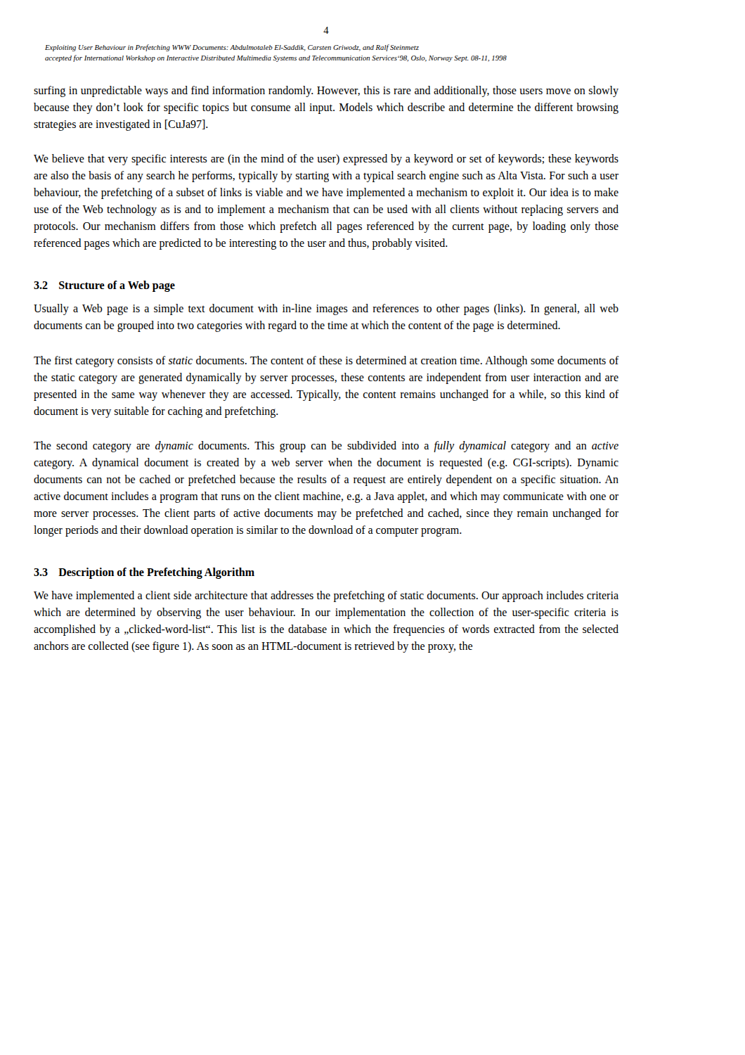4
Exploiting User Behaviour in Prefetching WWW Documents: Abdulmotaleb El-Saddik, Carsten Griwodz, and Ralf Steinmetz
accepted for International Workshop on Interactive Distributed Multimedia Systems and Telecommunication Services‘98, Oslo, Norway Sept. 08-11, 1998
surfing in unpredictable ways and find information randomly. However, this is rare and additionally, those users move on slowly because they don’t look for specific topics but consume all input. Models which describe and determine the different browsing strategies are investigated in [CuJa97].
We believe that very specific interests are (in the mind of the user) expressed by a keyword or set of keywords; these keywords are also the basis of any search he performs, typically by starting with a typical search engine such as Alta Vista. For such a user behaviour, the prefetching of a subset of links is viable and we have implemented a mechanism to exploit it. Our idea is to make use of the Web technology as is and to implement a mechanism that can be used with all clients without replacing servers and protocols. Our mechanism differs from those which prefetch all pages referenced by the current page, by loading only those referenced pages which are predicted to be interesting to the user and thus, probably visited.
3.2 Structure of a Web page
Usually a Web page is a simple text document with in-line images and references to other pages (links). In general, all web documents can be grouped into two categories with regard to the time at which the content of the page is determined.
The first category consists of static documents. The content of these is determined at creation time. Although some documents of the static category are generated dynamically by server processes, these contents are independent from user interaction and are presented in the same way whenever they are accessed. Typically, the content remains unchanged for a while, so this kind of document is very suitable for caching and prefetching.
The second category are dynamic documents. This group can be subdivided into a fully dynamical category and an active category. A dynamical document is created by a web server when the document is requested (e.g. CGI-scripts). Dynamic documents can not be cached or prefetched because the results of a request are entirely dependent on a specific situation. An active document includes a program that runs on the client machine, e.g. a Java applet, and which may communicate with one or more server processes. The client parts of active documents may be prefetched and cached, since they remain unchanged for longer periods and their download operation is similar to the download of a computer program.
3.3 Description of the Prefetching Algorithm
We have implemented a client side architecture that addresses the prefetching of static documents. Our approach includes criteria which are determined by observing the user behaviour. In our implementation the collection of the user-specific criteria is accomplished by a „clicked-word-list“. This list is the database in which the frequencies of words extracted from the selected anchors are collected (see figure 1). As soon as an HTML-document is retrieved by the proxy, the